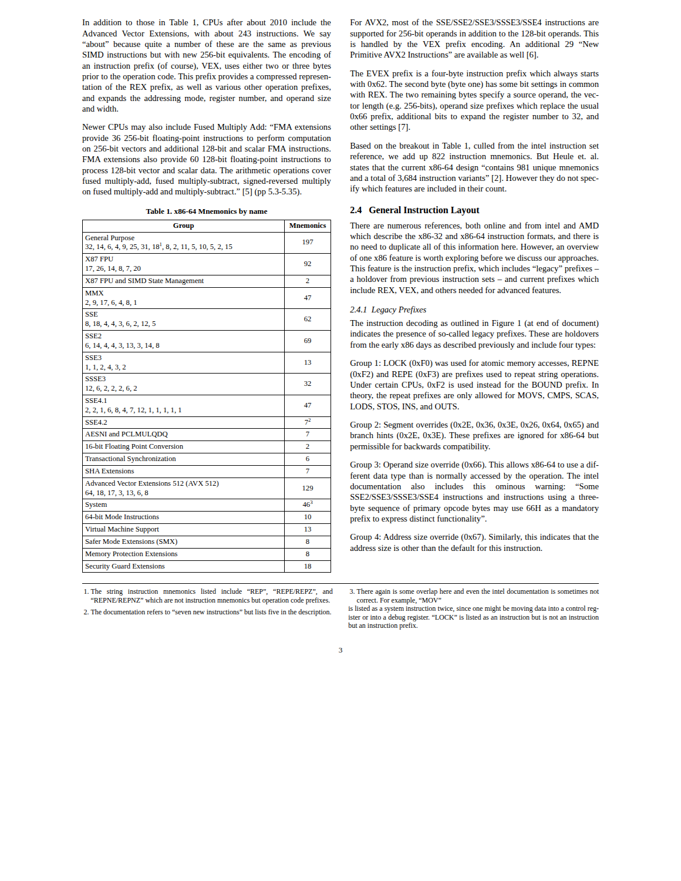In addition to those in Table 1, CPUs after about 2010 include the Advanced Vector Extensions, with about 243 instructions. We say “about” because quite a number of these are the same as previous SIMD instructions but with new 256-bit equivalents. The encoding of an instruction prefix (of course), VEX, uses either two or three bytes prior to the operation code. This prefix provides a compressed representation of the REX prefix, as well as various other operation prefixes, and expands the addressing mode, register number, and operand size and width.
Newer CPUs may also include Fused Multiply Add: “FMA extensions provide 36 256-bit floating-point instructions to perform computation on 256-bit vectors and additional 128-bit and scalar FMA instructions. FMA extensions also provide 60 128-bit floating-point instructions to process 128-bit vector and scalar data. The arithmetic operations cover fused multiply-add, fused multiply-subtract, signed-reversed multiply on fused multiply-add and multiply-subtract.” [5] (pp 5.3-5.35).
Table 1. x86-64 Mnemonics by name
| Group | Mnemonics |
| --- | --- |
| General Purpose 32, 14, 6, 4, 9, 25, 31, 18 1 , 8, 2, 11, 5, 10, 5, 2, 15 | 197 |
| X87 FPU 17, 26, 14, 8, 7, 20 | 92 |
| X87 FPU and SIMD State Management | 2 |
| MMX 2, 9, 17, 6, 4, 8, 1 | 47 |
| SSE 8, 18, 4, 4, 3, 6, 2, 12, 5 | 62 |
| SSE2 6, 14, 4, 4, 3, 13, 3, 14, 8 | 69 |
| SSE3 1, 1, 2, 4, 3, 2 | 13 |
| SSSE3 12, 6, 2, 2, 2, 6, 2 | 32 |
| SSE4.1 2, 2, 1, 6, 8, 4, 7, 12, 1, 1, 1, 1, 1 | 47 |
| SSE4.2 | 7 2 |
| AESNI and PCLMULQDQ | 7 |
| 16-bit Floating Point Conversion | 2 |
| Transactional Synchronization | 6 |
| SHA Extensions | 7 |
| Advanced Vector Extensions 512 (AVX 512) 64, 18, 17, 3, 13, 6, 8 | 129 |
| System | 46 3 |
| 64-bit Mode Instructions | 10 |
| Virtual Machine Support | 13 |
| Safer Mode Extensions (SMX) | 8 |
| Memory Protection Extensions | 8 |
| Security Guard Extensions | 18 |
For AVX2, most of the SSE/SSE2/SSE3/SSSE3/SSE4 instructions are supported for 256-bit operands in addition to the 128-bit operands. This is handled by the VEX prefix encoding. An additional 29 “New Primitive AVX2 Instructions” are available as well [6].
The EVEX prefix is a four-byte instruction prefix which always starts with 0x62. The second byte (byte one) has some bit settings in common with REX. The two remaining bytes specify a source operand, the vector length (e.g. 256-bits), operand size prefixes which replace the usual 0x66 prefix, additional bits to expand the register number to 32, and other settings [7].
Based on the breakout in Table 1, culled from the intel instruction set reference, we add up 822 instruction mnemonics. But Heule et. al. states that the current x86-64 design “contains 981 unique mnemonics and a total of 3,684 instruction variants” [2]. However they do not specify which features are included in their count.
2.4 General Instruction Layout
There are numerous references, both online and from intel and AMD which describe the x86-32 and x86-64 instruction formats, and there is no need to duplicate all of this information here. However, an overview of one x86 feature is worth exploring before we discuss our approaches. This feature is the instruction prefix, which includes “legacy” prefixes – a holdover from previous instruction sets – and current prefixes which include REX, VEX, and others needed for advanced features.
2.4.1 Legacy Prefixes
The instruction decoding as outlined in Figure 1 (at end of document) indicates the presence of so-called legacy prefixes. These are holdovers from the early x86 days as described previously and include four types:
Group 1: LOCK (0xF0) was used for atomic memory accesses, REPNE (0xF2) and REPE (0xF3) are prefixes used to repeat string operations. Under certain CPUs, 0xF2 is used instead for the BOUND prefix. In theory, the repeat prefixes are only allowed for MOVS, CMPS, SCAS, LODS, STOS, INS, and OUTS.
Group 2: Segment overrides (0x2E, 0x36, 0x3E, 0x26, 0x64, 0x65) and branch hints (0x2E, 0x3E). These prefixes are ignored for x86-64 but permissible for backwards compatibility.
Group 3: Operand size override (0x66). This allows x86-64 to use a different data type than is normally accessed by the operation. The intel documentation also includes this ominous warning: “Some SSE2/SSE3/SSSE3/SSE4 instructions and instructions using a three-byte sequence of primary opcode bytes may use 66H as a mandatory prefix to express distinct functionality”.
Group 4: Address size override (0x67). Similarly, this indicates that the address size is other than the default for this instruction.
The string instruction mnemonics listed include “REP”, “REPE/REPZ”, and “REPNE/REPNZ” which are not instruction mnemonics but operation code prefixes.
The documentation refers to “seven new instructions” but lists five in the description.
There again is some overlap here and even the intel documentation is sometimes not correct. For example, “MOV”
is listed as a system instruction twice, since one might be moving data into a control register or into a debug register. “LOCK” is listed as an instruction but is not an instruction but an instruction prefix.
3